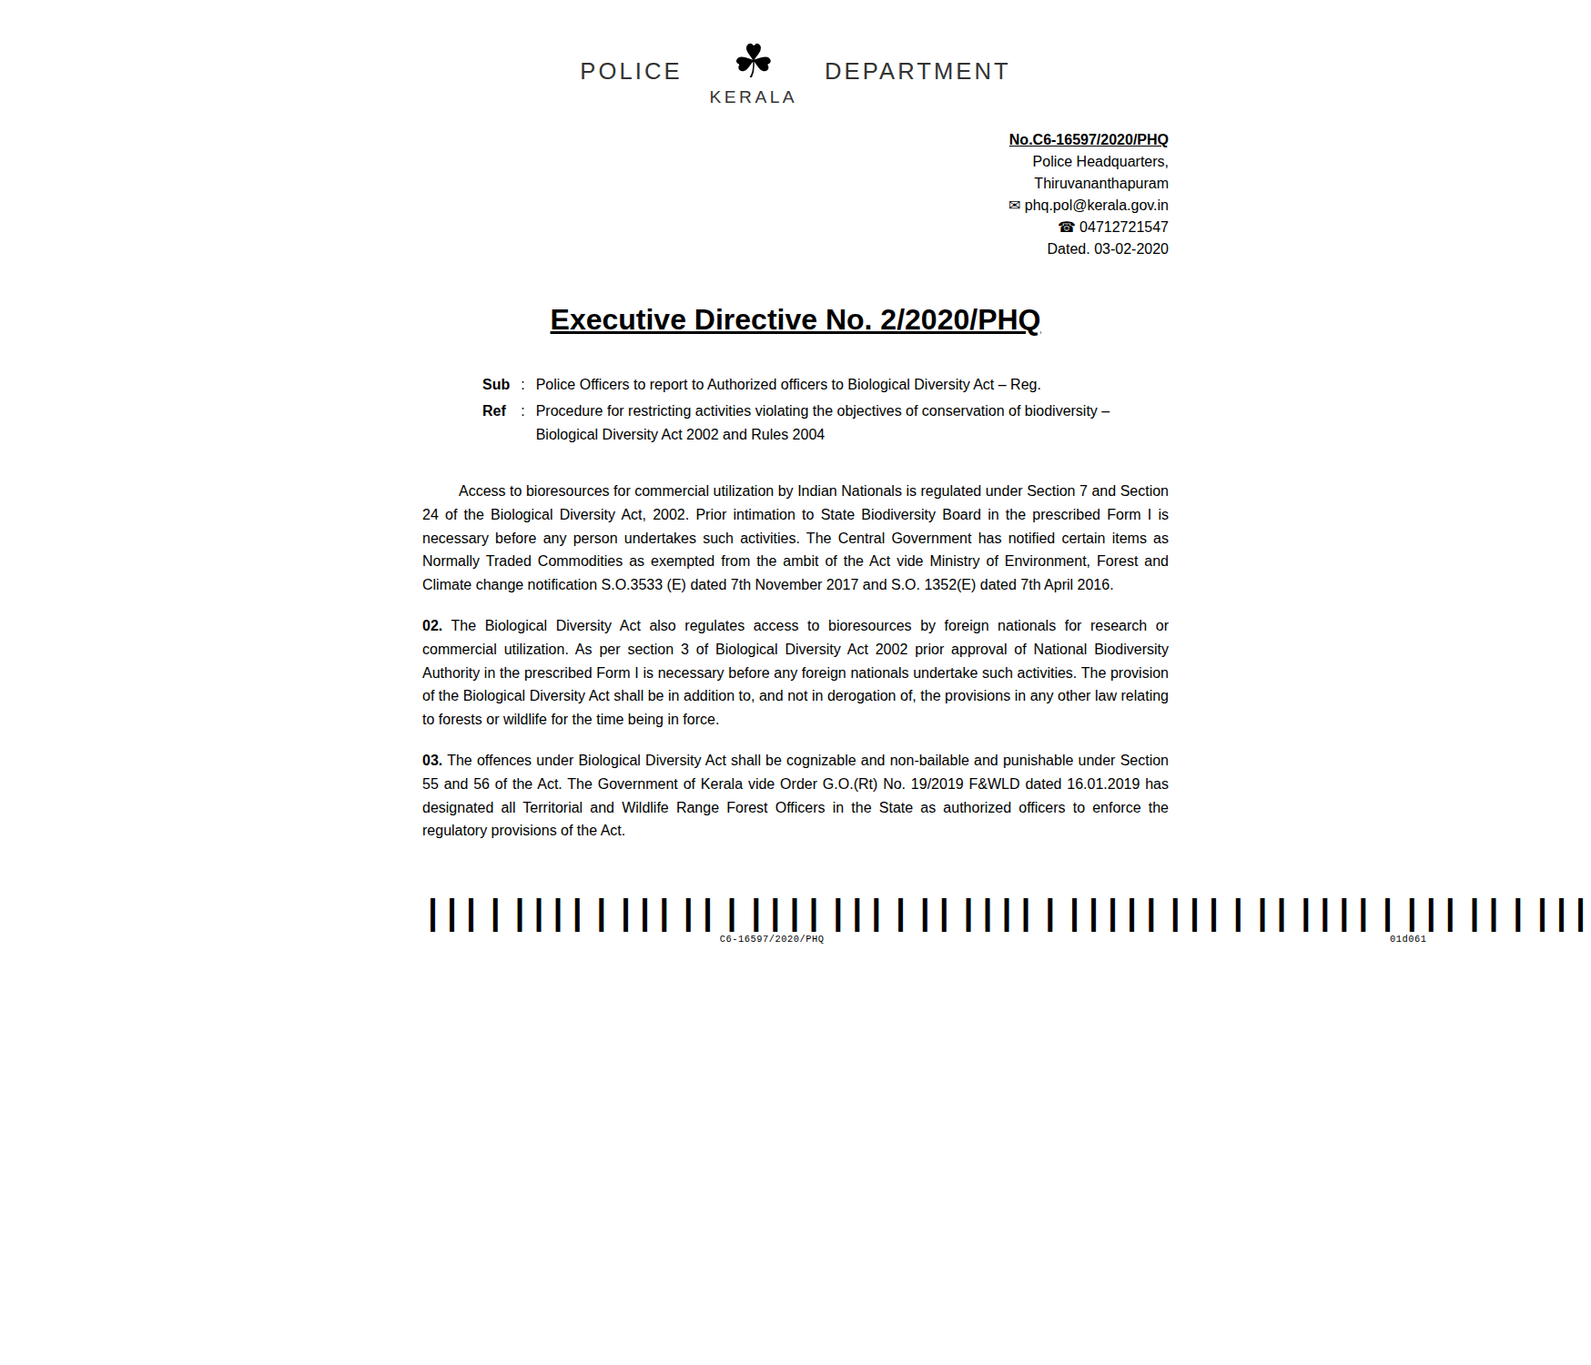POLICE ☘ KERALA DEPARTMENT
No.C6-16597/2020/PHQ
Police Headquarters,
Thiruvananthapuram
✉ phq.pol@kerala.gov.in
☎ 04712721547
Dated. 03-02-2020
Executive Directive No. 2/2020/PHQ
| Sub | : | Police Officers to report to Authorized officers to Biological Diversity Act – Reg. |
| Ref | : | Procedure for restricting activities violating the objectives of conservation of biodiversity – Biological Diversity Act 2002 and Rules 2004 |
Access to bioresources for commercial utilization by Indian Nationals is regulated under Section 7 and Section 24 of the Biological Diversity Act, 2002. Prior intimation to State Biodiversity Board in the prescribed Form I is necessary before any person undertakes such activities. The Central Government has notified certain items as Normally Traded Commodities as exempted from the ambit of the Act vide Ministry of Environment, Forest and Climate change notification S.O.3533 (E) dated 7th November 2017 and S.O. 1352(E) dated 7th April 2016.
02. The Biological Diversity Act also regulates access to bioresources by foreign nationals for research or commercial utilization. As per section 3 of Biological Diversity Act 2002 prior approval of National Biodiversity Authority in the prescribed Form I is necessary before any foreign nationals undertake such activities. The provision of the Biological Diversity Act shall be in addition to, and not in derogation of, the provisions in any other law relating to forests or wildlife for the time being in force.
03. The offences under Biological Diversity Act shall be cognizable and non-bailable and punishable under Section 55 and 56 of the Act. The Government of Kerala vide Order G.O.(Rt) No. 19/2019 F&WLD dated 16.01.2019 has designated all Territorial and Wildlife Range Forest Officers in the State as authorized officers to enforce the regulatory provisions of the Act.
||| | |||| | ||| || | |||| ||| | || |||| | |||
C6-16597/2020/PHQ
|| ||| | || |||| | ||| || | |||| | |||
01d061